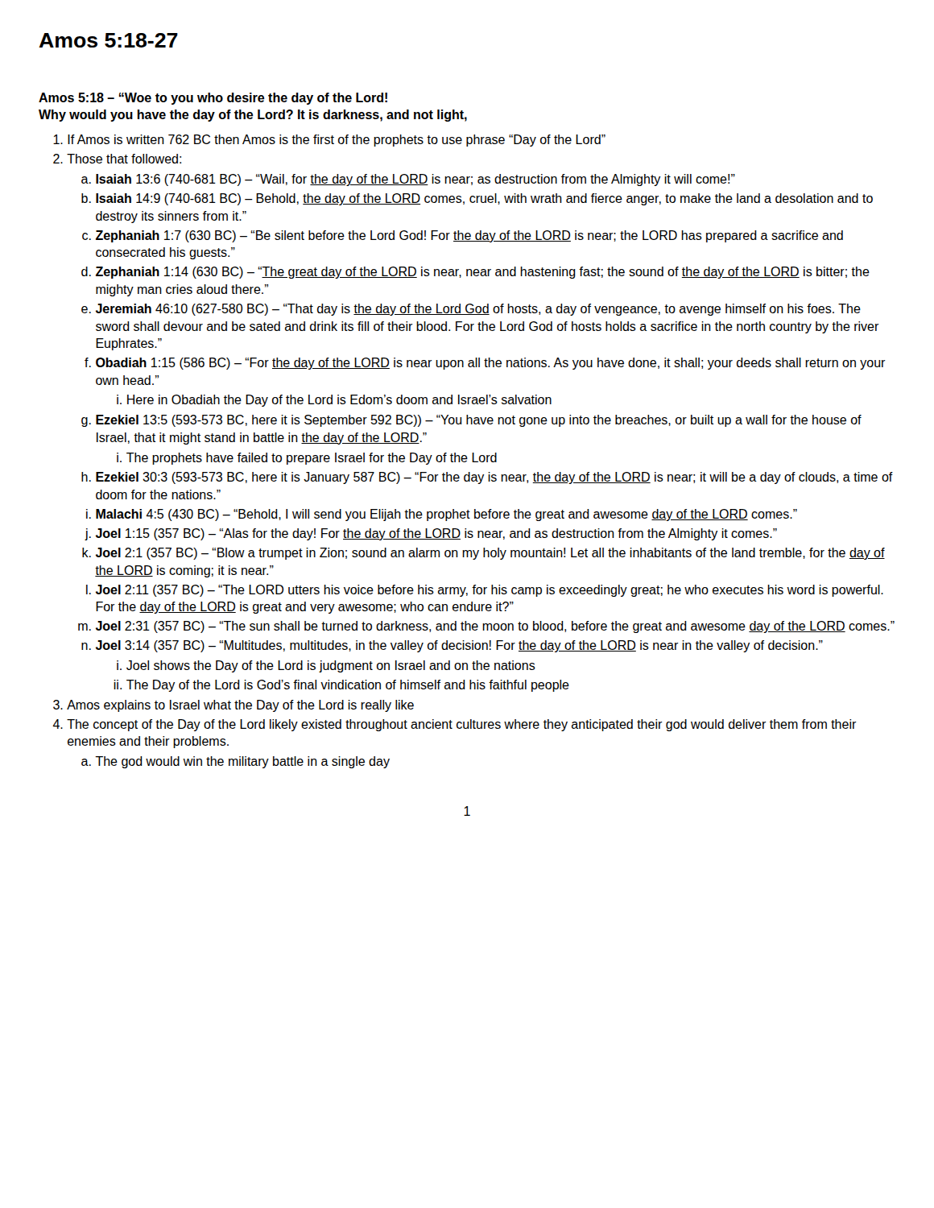Amos 5:18-27
Amos 5:18 – “Woe to you who desire the day of the Lord!
Why would you have the day of the Lord? It is darkness, and not light,
If Amos is written 762 BC then Amos is the first of the prophets to use phrase “Day of the Lord”
Those that followed:
Isaiah 13:6 (740-681 BC) – “Wail, for the day of the LORD is near; as destruction from the Almighty it will come!”
Isaiah 14:9 (740-681 BC) – Behold, the day of the LORD comes, cruel, with wrath and fierce anger, to make the land a desolation and to destroy its sinners from it.”
Zephaniah 1:7 (630 BC) – “Be silent before the Lord God! For the day of the LORD is near; the LORD has prepared a sacrifice and consecrated his guests.”
Zephaniah 1:14 (630 BC) – “The great day of the LORD is near, near and hastening fast; the sound of the day of the LORD is bitter; the mighty man cries aloud there.”
Jeremiah 46:10 (627-580 BC) – “That day is the day of the Lord God of hosts, a day of vengeance, to avenge himself on his foes. The sword shall devour and be sated and drink its fill of their blood. For the Lord God of hosts holds a sacrifice in the north country by the river Euphrates.”
Obadiah 1:15 (586 BC) – “For the day of the LORD is near upon all the nations. As you have done, it shall; your deeds shall return on your own head.”
Here in Obadiah the Day of the Lord is Edom’s doom and Israel’s salvation
Ezekiel 13:5 (593-573 BC, here it is September 592 BC)) – “You have not gone up into the breaches, or built up a wall for the house of Israel, that it might stand in battle in the day of the LORD.”
The prophets have failed to prepare Israel for the Day of the Lord
Ezekiel 30:3 (593-573 BC, here it is January 587 BC) – “For the day is near, the day of the LORD is near; it will be a day of clouds, a time of doom for the nations.”
Malachi 4:5 (430 BC) – “Behold, I will send you Elijah the prophet before the great and awesome day of the LORD comes.”
Joel 1:15 (357 BC) – “Alas for the day! For the day of the LORD is near, and as destruction from the Almighty it comes.”
Joel 2:1 (357 BC) – “Blow a trumpet in Zion; sound an alarm on my holy mountain! Let all the inhabitants of the land tremble, for the day of the LORD is coming; it is near.”
Joel 2:11 (357 BC) – “The LORD utters his voice before his army, for his camp is exceedingly great; he who executes his word is powerful. For the day of the LORD is great and very awesome; who can endure it?”
Joel 2:31 (357 BC) – “The sun shall be turned to darkness, and the moon to blood, before the great and awesome day of the LORD comes.”
Joel 3:14 (357 BC) – “Multitudes, multitudes, in the valley of decision! For the day of the LORD is near in the valley of decision.”
Joel shows the Day of the Lord is judgment on Israel and on the nations
The Day of the Lord is God’s final vindication of himself and his faithful people
Amos explains to Israel what the Day of the Lord is really like
The concept of the Day of the Lord likely existed throughout ancient cultures where they anticipated their god would deliver them from their enemies and their problems.
The god would win the military battle in a single day
1